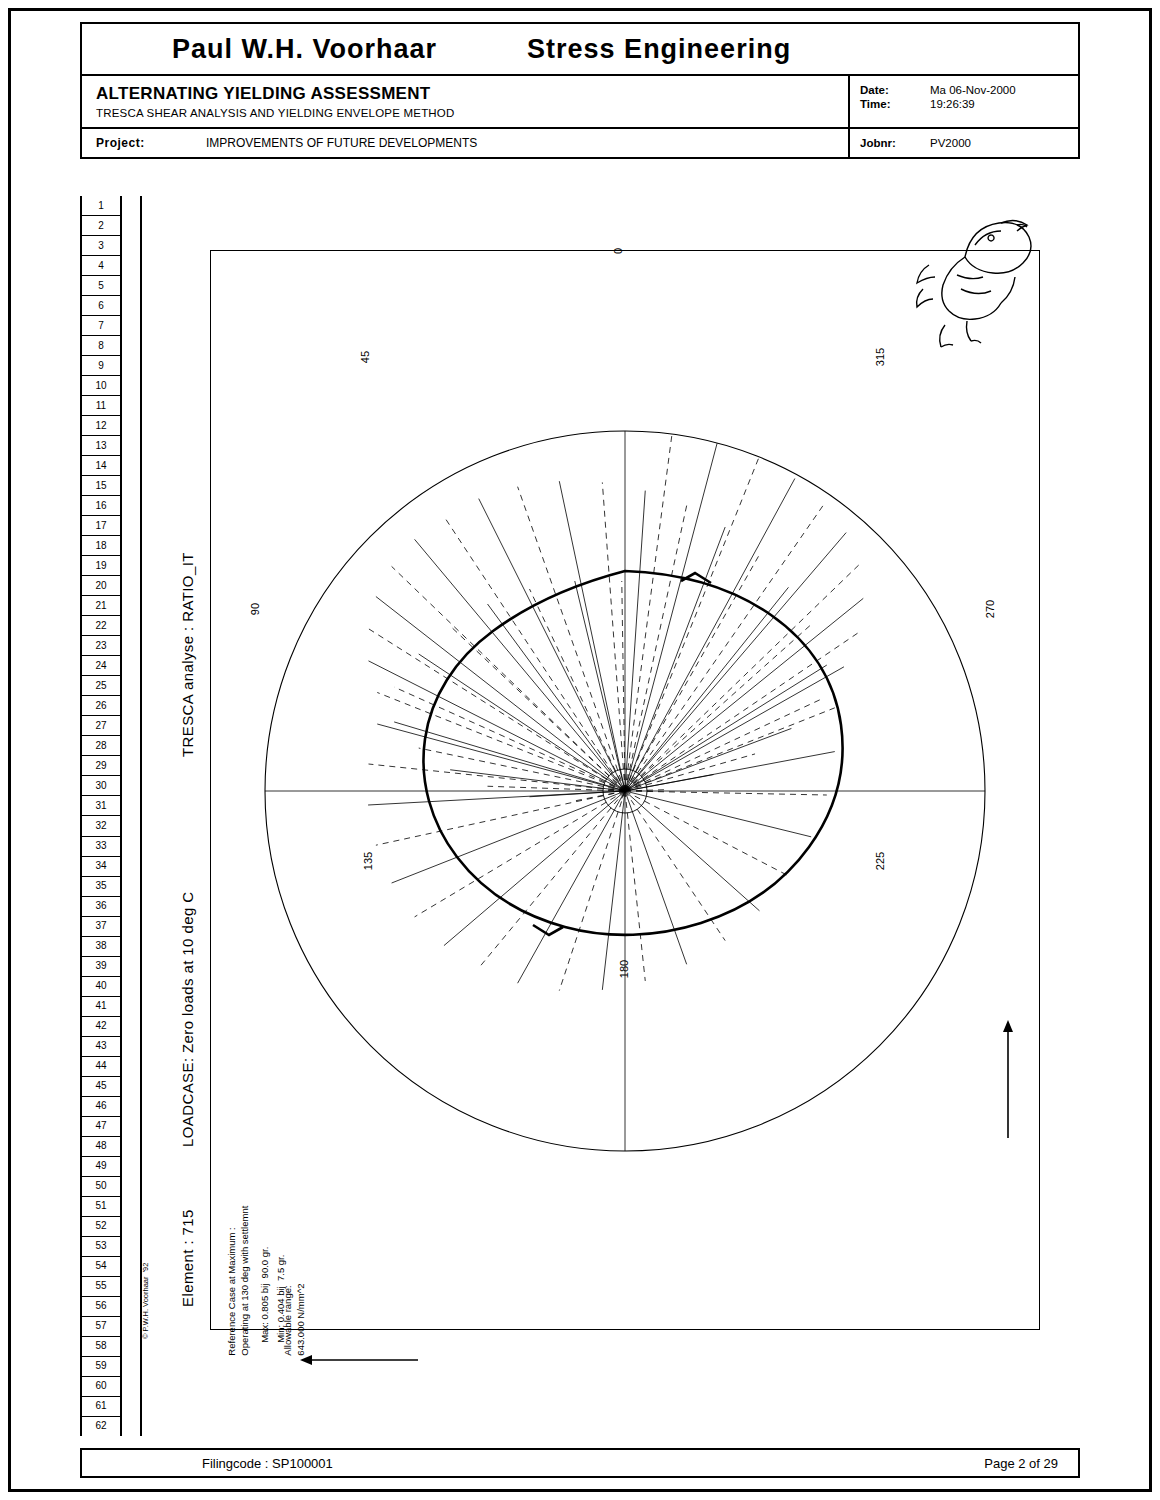Paul W.H. Voorhaar Stress Engineering
ALTERNATING YIELDING ASSESSMENT
TRESCA SHEAR ANALYSIS AND YIELDING ENVELOPE METHOD
Date: Ma 06-Nov-2000
Time: 19:26:39
Project: IMPROVEMENTS OF FUTURE DEVELOPMENTS
Jobnr: PV2000
1
2
3
4
5
6
7
8
9
10
11
12
13
14
15
16
17
18
19
20
21
22
23
24
25
26
27
28
29
30
31
32
33
34
35
36
37
38
39
40
41
42
43
44
45
46
47
48
49
50
51
52
53
54
55
56
57
58
59
60
61
62
TRESCA analyse : RATIO_IT
LOADCASE: Zero loads at 10 deg C
Element : 715
Reference Case at Maximum :
Operating at 130 deg with settlemnt
Max: 0.805 bij 90.0 gr.
Min: 0.404 bij 7.5 gr.
Allowable range:
643.000 N/mm^2
© P.W.H. Voorhaar '92
0 315 270 225 180 135 90 45
Filingcode : SP100001
Page 2 of 29